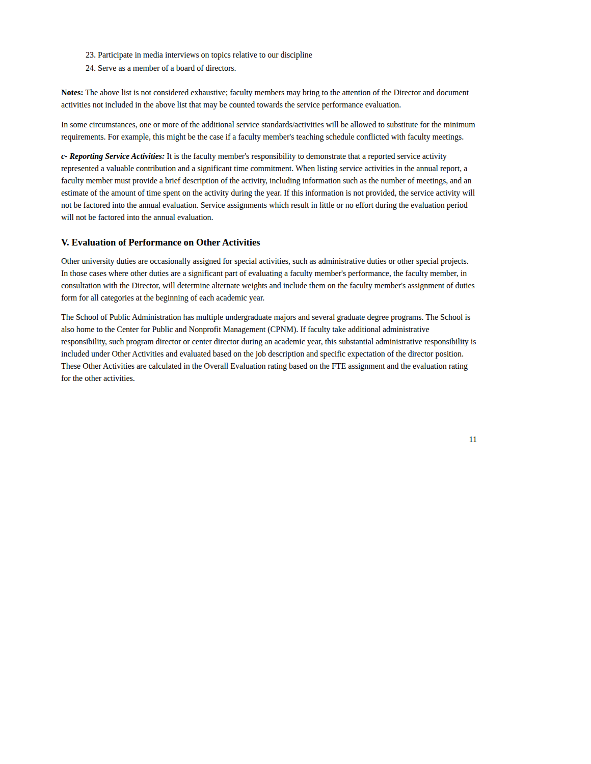23. Participate in media interviews on topics relative to our discipline
24. Serve as a member of a board of directors.
Notes: The above list is not considered exhaustive; faculty members may bring to the attention of the Director and document activities not included in the above list that may be counted towards the service performance evaluation.
In some circumstances, one or more of the additional service standards/activities will be allowed to substitute for the minimum requirements. For example, this might be the case if a faculty member's teaching schedule conflicted with faculty meetings.
c- Reporting Service Activities: It is the faculty member's responsibility to demonstrate that a reported service activity represented a valuable contribution and a significant time commitment. When listing service activities in the annual report, a faculty member must provide a brief description of the activity, including information such as the number of meetings, and an estimate of the amount of time spent on the activity during the year. If this information is not provided, the service activity will not be factored into the annual evaluation. Service assignments which result in little or no effort during the evaluation period will not be factored into the annual evaluation.
V. Evaluation of Performance on Other Activities
Other university duties are occasionally assigned for special activities, such as administrative duties or other special projects. In those cases where other duties are a significant part of evaluating a faculty member's performance, the faculty member, in consultation with the Director, will determine alternate weights and include them on the faculty member's assignment of duties form for all categories at the beginning of each academic year.
The School of Public Administration has multiple undergraduate majors and several graduate degree programs. The School is also home to the Center for Public and Nonprofit Management (CPNM). If faculty take additional administrative responsibility, such program director or center director during an academic year, this substantial administrative responsibility is included under Other Activities and evaluated based on the job description and specific expectation of the director position. These Other Activities are calculated in the Overall Evaluation rating based on the FTE assignment and the evaluation rating for the other activities.
11